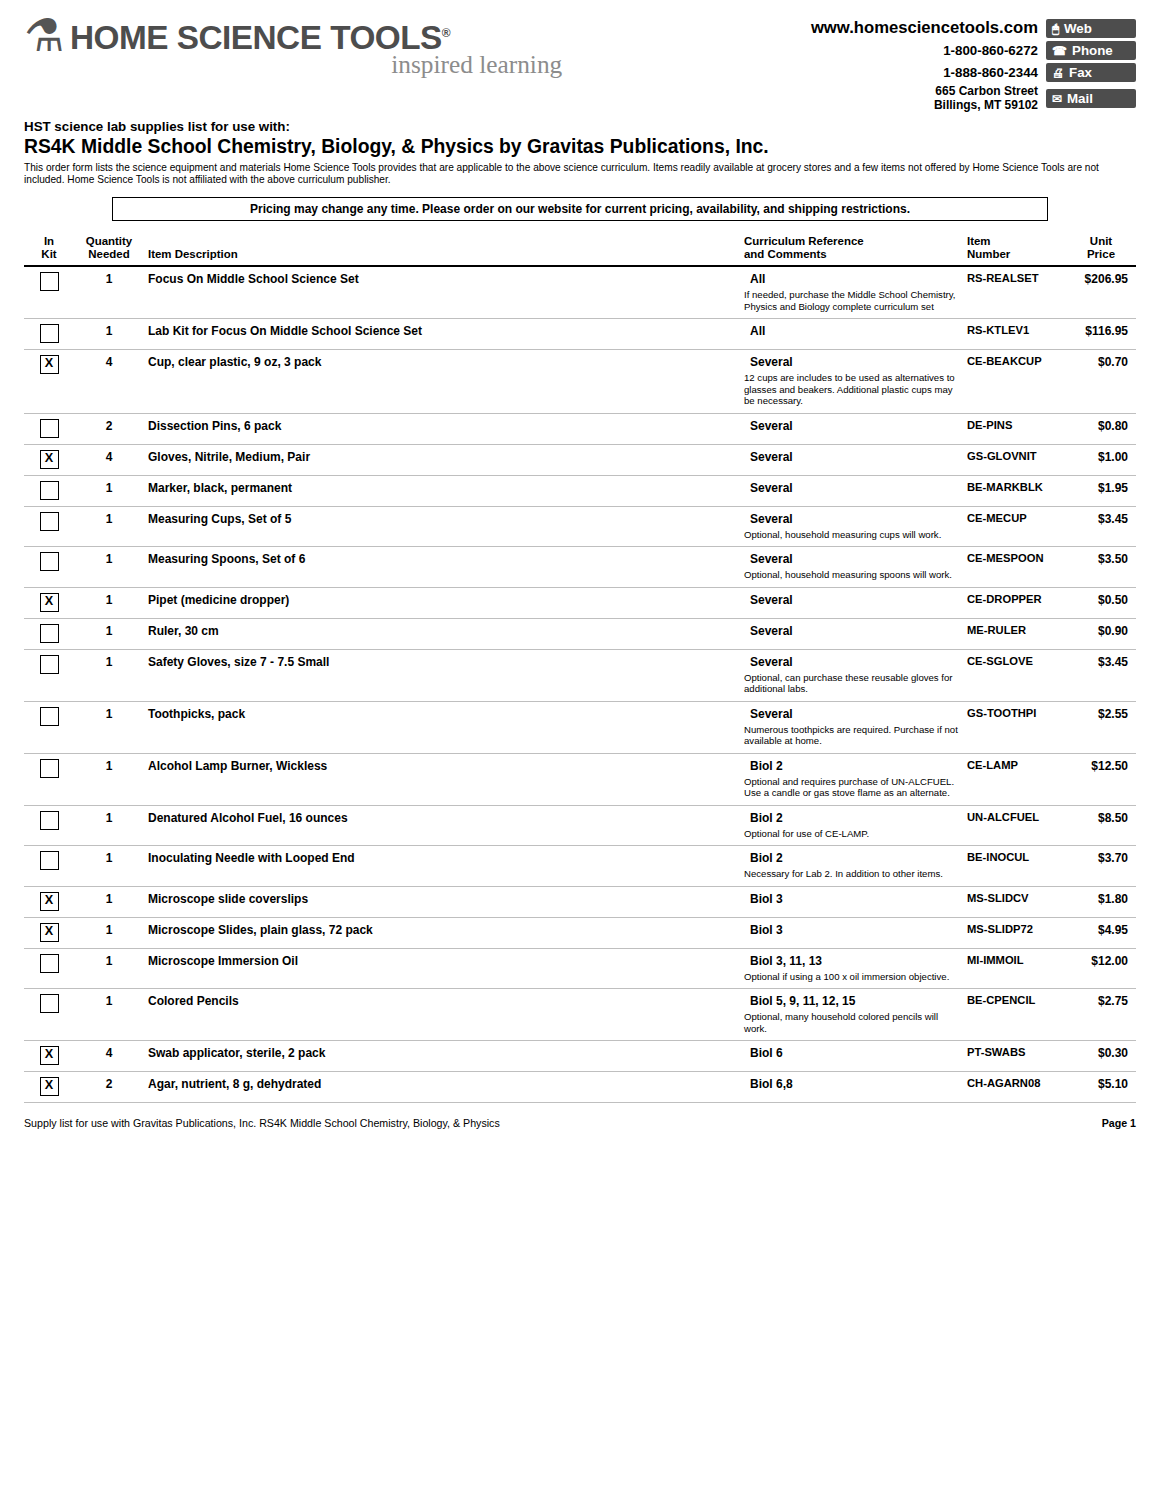⚗ HOME SCIENCE TOOLS®
inspired learning
www.homesciencetools.com 🖱Web
1-800-860-6272 ☎Phone
1-888-860-2344 🖨Fax
665 Carbon Street
Billings, MT 59102 ✉Mail
HST science lab supplies list for use with:
RS4K Middle School Chemistry, Biology, & Physics by Gravitas Publications, Inc.
This order form lists the science equipment and materials Home Science Tools provides that are applicable to the above science curriculum. Items readily available at grocery stores and a few items not offered by Home Science Tools are not included. Home Science Tools is not affiliated with the above curriculum publisher.
Pricing may change any time. Please order on our website for current pricing, availability, and shipping restrictions.
| In Kit | Quantity Needed | Item Description | Curriculum Reference and Comments | Item Number | Unit Price |
| --- | --- | --- | --- | --- | --- |
| | 1 | Focus On Middle School Science Set | All If needed, purchase the Middle School Chemistry, Physics and Biology complete curriculum set | RS-REALSET | $206.95 |
| | 1 | Lab Kit for Focus On Middle School Science Set | All | RS-KTLEV1 | $116.95 |
| X | 4 | Cup, clear plastic, 9 oz, 3 pack | Several 12 cups are includes to be used as alternatives to glasses and beakers. Additional plastic cups may be necessary. | CE-BEAKCUP | $0.70 |
| | 2 | Dissection Pins, 6 pack | Several | DE-PINS | $0.80 |
| X | 4 | Gloves, Nitrile, Medium, Pair | Several | GS-GLOVNIT | $1.00 |
| | 1 | Marker, black, permanent | Several | BE-MARKBLK | $1.95 |
| | 1 | Measuring Cups, Set of 5 | Several Optional, household measuring cups will work. | CE-MECUP | $3.45 |
| | 1 | Measuring Spoons, Set of 6 | Several Optional, household measuring spoons will work. | CE-MESPOON | $3.50 |
| X | 1 | Pipet (medicine dropper) | Several | CE-DROPPER | $0.50 |
| | 1 | Ruler, 30 cm | Several | ME-RULER | $0.90 |
| | 1 | Safety Gloves, size 7 - 7.5 Small | Several Optional, can purchase these reusable gloves for additional labs. | CE-SGLOVE | $3.45 |
| | 1 | Toothpicks, pack | Several Numerous toothpicks are required. Purchase if not available at home. | GS-TOOTHPI | $2.55 |
| | 1 | Alcohol Lamp Burner, Wickless | Biol 2 Optional and requires purchase of UN-ALCFUEL. Use a candle or gas stove flame as an alternate. | CE-LAMP | $12.50 |
| | 1 | Denatured Alcohol Fuel, 16 ounces | Biol 2 Optional for use of CE-LAMP. | UN-ALCFUEL | $8.50 |
| | 1 | Inoculating Needle with Looped End | Biol 2 Necessary for Lab 2. In addition to other items. | BE-INOCUL | $3.70 |
| X | 1 | Microscope slide coverslips | Biol 3 | MS-SLIDCV | $1.80 |
| X | 1 | Microscope Slides, plain glass, 72 pack | Biol 3 | MS-SLIDP72 | $4.95 |
| | 1 | Microscope Immersion Oil | Biol 3, 11, 13 Optional if using a 100 x oil immersion objective. | MI-IMMOIL | $12.00 |
| | 1 | Colored Pencils | Biol 5, 9, 11, 12, 15 Optional, many household colored pencils will work. | BE-CPENCIL | $2.75 |
| X | 4 | Swab applicator, sterile, 2 pack | Biol 6 | PT-SWABS | $0.30 |
| X | 2 | Agar, nutrient, 8 g, dehydrated | Biol 6,8 | CH-AGARN08 | $5.10 |
Supply list for use with Gravitas Publications, Inc. RS4K Middle School Chemistry, Biology, & Physics
Page 1